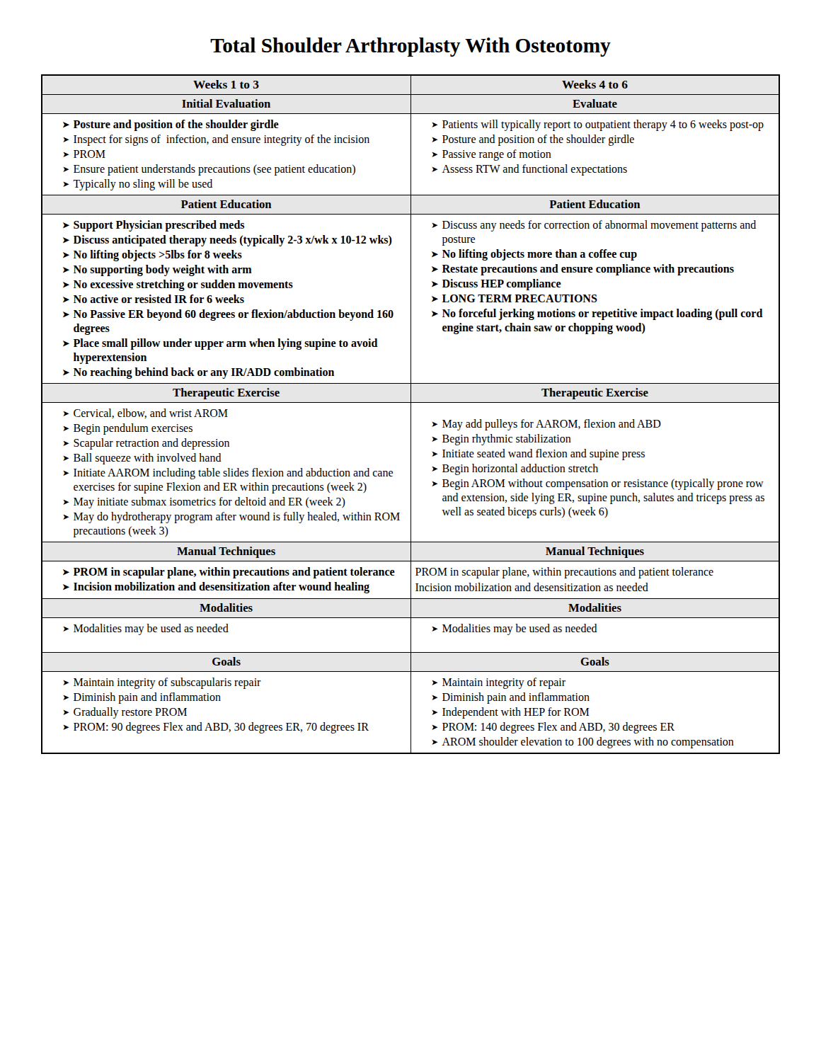Total Shoulder Arthroplasty With Osteotomy
| Weeks 1 to 3 | Weeks 4 to 6 |
| Initial Evaluation | Evaluate |
| Posture and position of the shoulder girdle Inspect for signs of infection, and ensure integrity of the incision PROM Ensure patient understands precautions (see patient education) Typically no sling will be used | Patients will typically report to outpatient therapy 4 to 6 weeks post-op Posture and position of the shoulder girdle Passive range of motion Assess RTW and functional expectations |
| Patient Education | Patient Education |
| Support Physician prescribed meds Discuss anticipated therapy needs (typically 2-3 x/wk x 10-12 wks) No lifting objects >5lbs for 8 weeks No supporting body weight with arm No excessive stretching or sudden movements No active or resisted IR for 6 weeks No Passive ER beyond 60 degrees or flexion/abduction beyond 160 degrees Place small pillow under upper arm when lying supine to avoid hyperextension No reaching behind back or any IR/ADD combination | Discuss any needs for correction of abnormal movement patterns and posture No lifting objects more than a coffee cup Restate precautions and ensure compliance with precautions Discuss HEP compliance LONG TERM PRECAUTIONS No forceful jerking motions or repetitive impact loading (pull cord engine start, chain saw or chopping wood) |
| Therapeutic Exercise | Therapeutic Exercise |
| Cervical, elbow, and wrist AROM Begin pendulum exercises Scapular retraction and depression Ball squeeze with involved hand Initiate AAROM including table slides flexion and abduction and cane exercises for supine Flexion and ER within precautions (week 2) May initiate submax isometrics for deltoid and ER (week 2) May do hydrotherapy program after wound is fully healed, within ROM precautions (week 3) | May add pulleys for AAROM, flexion and ABD Begin rhythmic stabilization Initiate seated wand flexion and supine press Begin horizontal adduction stretch Begin AROM without compensation or resistance (typically prone row and extension, side lying ER, supine punch, salutes and triceps press as well as seated biceps curls) (week 6) |
| Manual Techniques | Manual Techniques |
| PROM in scapular plane, within precautions and patient tolerance Incision mobilization and desensitization after wound healing | PROM in scapular plane, within precautions and patient tolerance Incision mobilization and desensitization as needed |
| Modalities | Modalities |
| Modalities may be used as needed | Modalities may be used as needed |
| Goals | Goals |
| Maintain integrity of subscapularis repair Diminish pain and inflammation Gradually restore PROM PROM: 90 degrees Flex and ABD, 30 degrees ER, 70 degrees IR | Maintain integrity of repair Diminish pain and inflammation Independent with HEP for ROM PROM: 140 degrees Flex and ABD, 30 degrees ER AROM shoulder elevation to 100 degrees with no compensation |